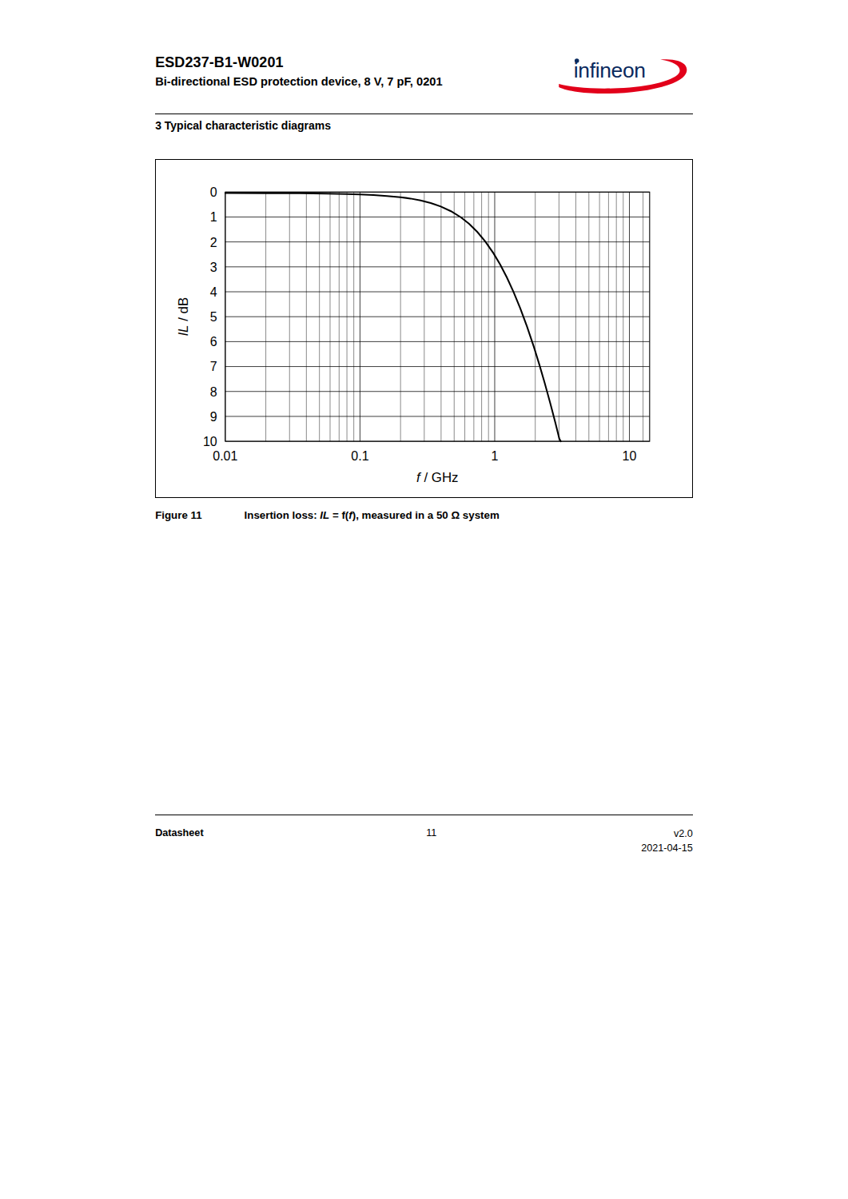ESD237-B1-W0201
Bi-directional ESD protection device, 8 V, 7 pF, 0201
infineon
3 Typical characteristic diagrams
0 1 2 3 4 5 6 7 8 9 10 0.01 0.1 1 10 IL / dB f / GHz
Figure 11 Insertion loss: IL = f(f), measured in a 50 Ω system
Datasheet
11
v2.0
2021-04-15